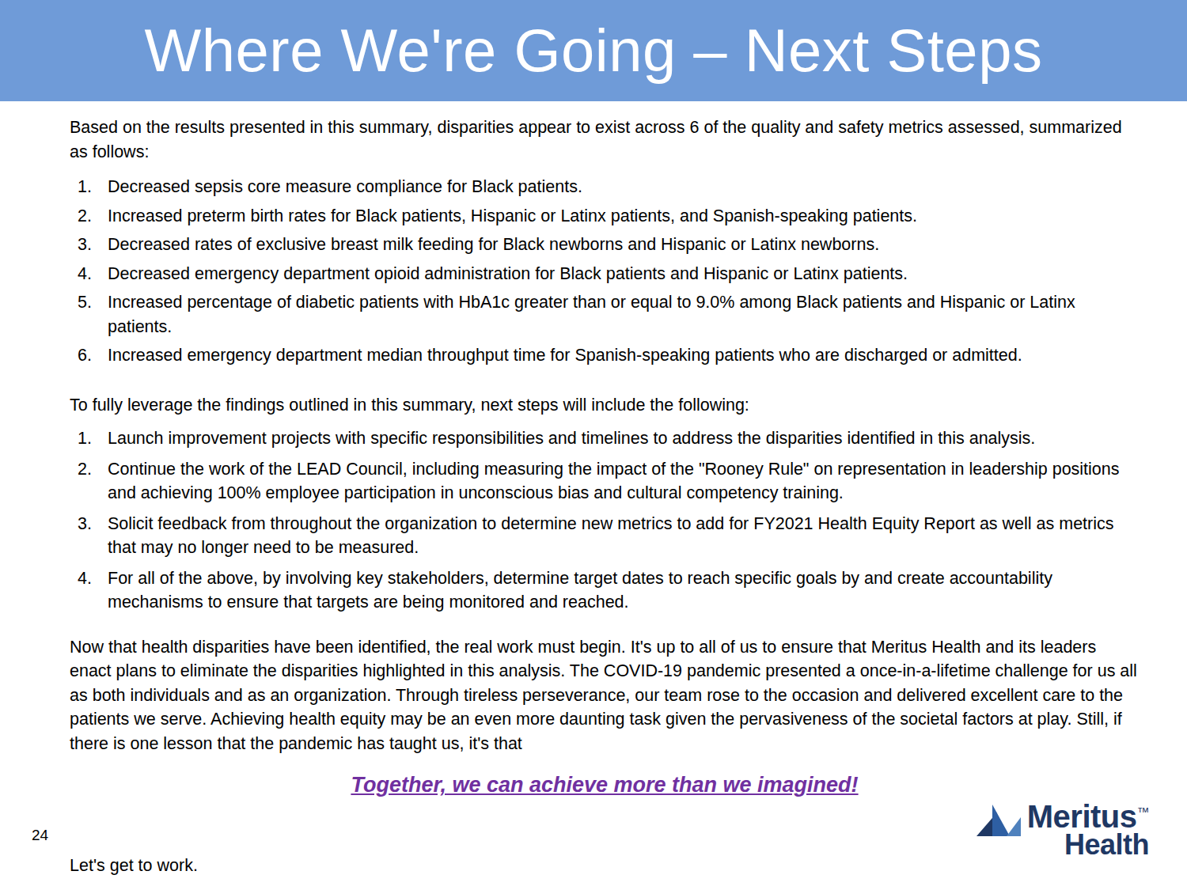Where We're Going – Next Steps
Based on the results presented in this summary, disparities appear to exist across 6 of the quality and safety metrics assessed, summarized as follows:
Decreased sepsis core measure compliance for Black patients.
Increased preterm birth rates for Black patients, Hispanic or Latinx patients, and Spanish-speaking patients.
Decreased rates of exclusive breast milk feeding for Black newborns and Hispanic or Latinx newborns.
Decreased emergency department opioid administration for Black patients and Hispanic or Latinx patients.
Increased percentage of diabetic patients with HbA1c greater than or equal to 9.0% among Black patients and Hispanic or Latinx patients.
Increased emergency department median throughput time for Spanish-speaking patients who are discharged or admitted.
To fully leverage the findings outlined in this summary, next steps will include the following:
Launch improvement projects with specific responsibilities and timelines to address the disparities identified in this analysis.
Continue the work of the LEAD Council, including measuring the impact of the "Rooney Rule" on representation in leadership positions and achieving 100% employee participation in unconscious bias and cultural competency training.
Solicit feedback from throughout the organization to determine new metrics to add for FY2021 Health Equity Report as well as metrics that may no longer need to be measured.
For all of the above, by involving key stakeholders, determine target dates to reach specific goals by and create accountability mechanisms to ensure that targets are being monitored and reached.
Now that health disparities have been identified, the real work must begin. It's up to all of us to ensure that Meritus Health and its leaders enact plans to eliminate the disparities highlighted in this analysis. The COVID-19 pandemic presented a once-in-a-lifetime challenge for us all as both individuals and as an organization. Through tireless perseverance, our team rose to the occasion and delivered excellent care to the patients we serve. Achieving health equity may be an even more daunting task given the pervasiveness of the societal factors at play. Still, if there is one lesson that the pandemic has taught us, it's that
Together, we can achieve more than we imagined!
24
Let's get to work.
Meritus™
Health